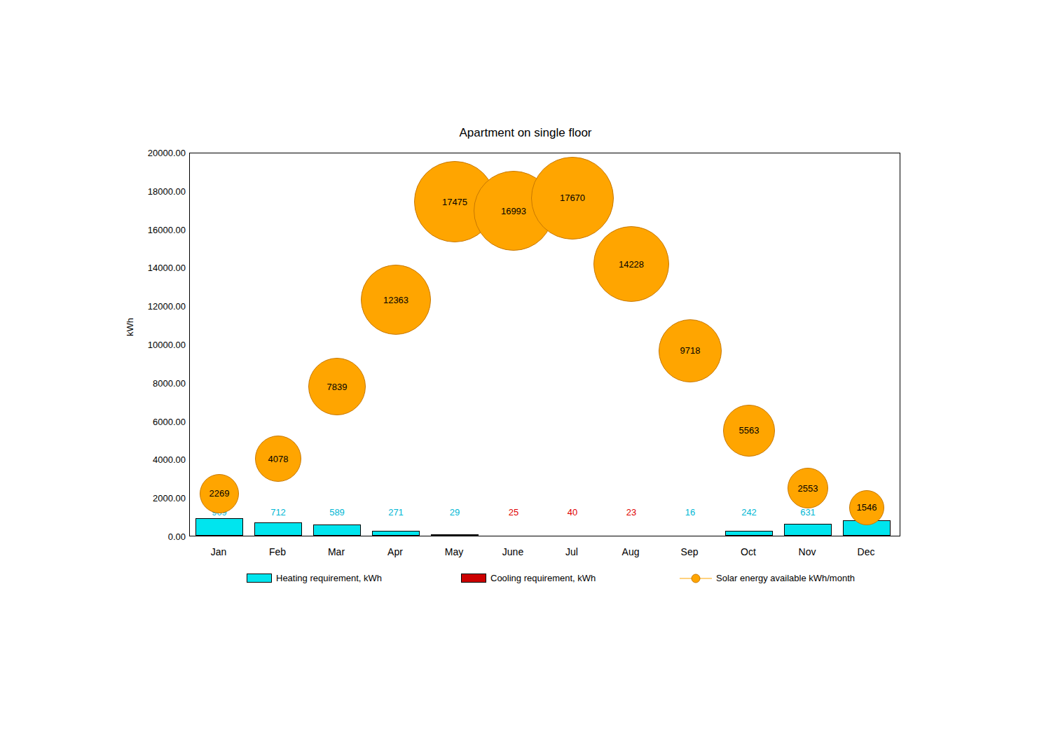Apartment on single floor
kWh
20000.00 18000.00 16000.00 14000.00 12000.00 10000.00 8000.00 6000.00 4000.00 2000.00 0.00
909
712
589
271
29
16
242
631
819
25
40
23
2269
4078
7839
12363
17475
16993
17670
14228
9718
5563
2553
1546
Jan Feb Mar Apr May June Jul Aug Sep Oct Nov Dec
Heating requirement, kWh
Cooling requirement, kWh
Solar energy available kWh/month